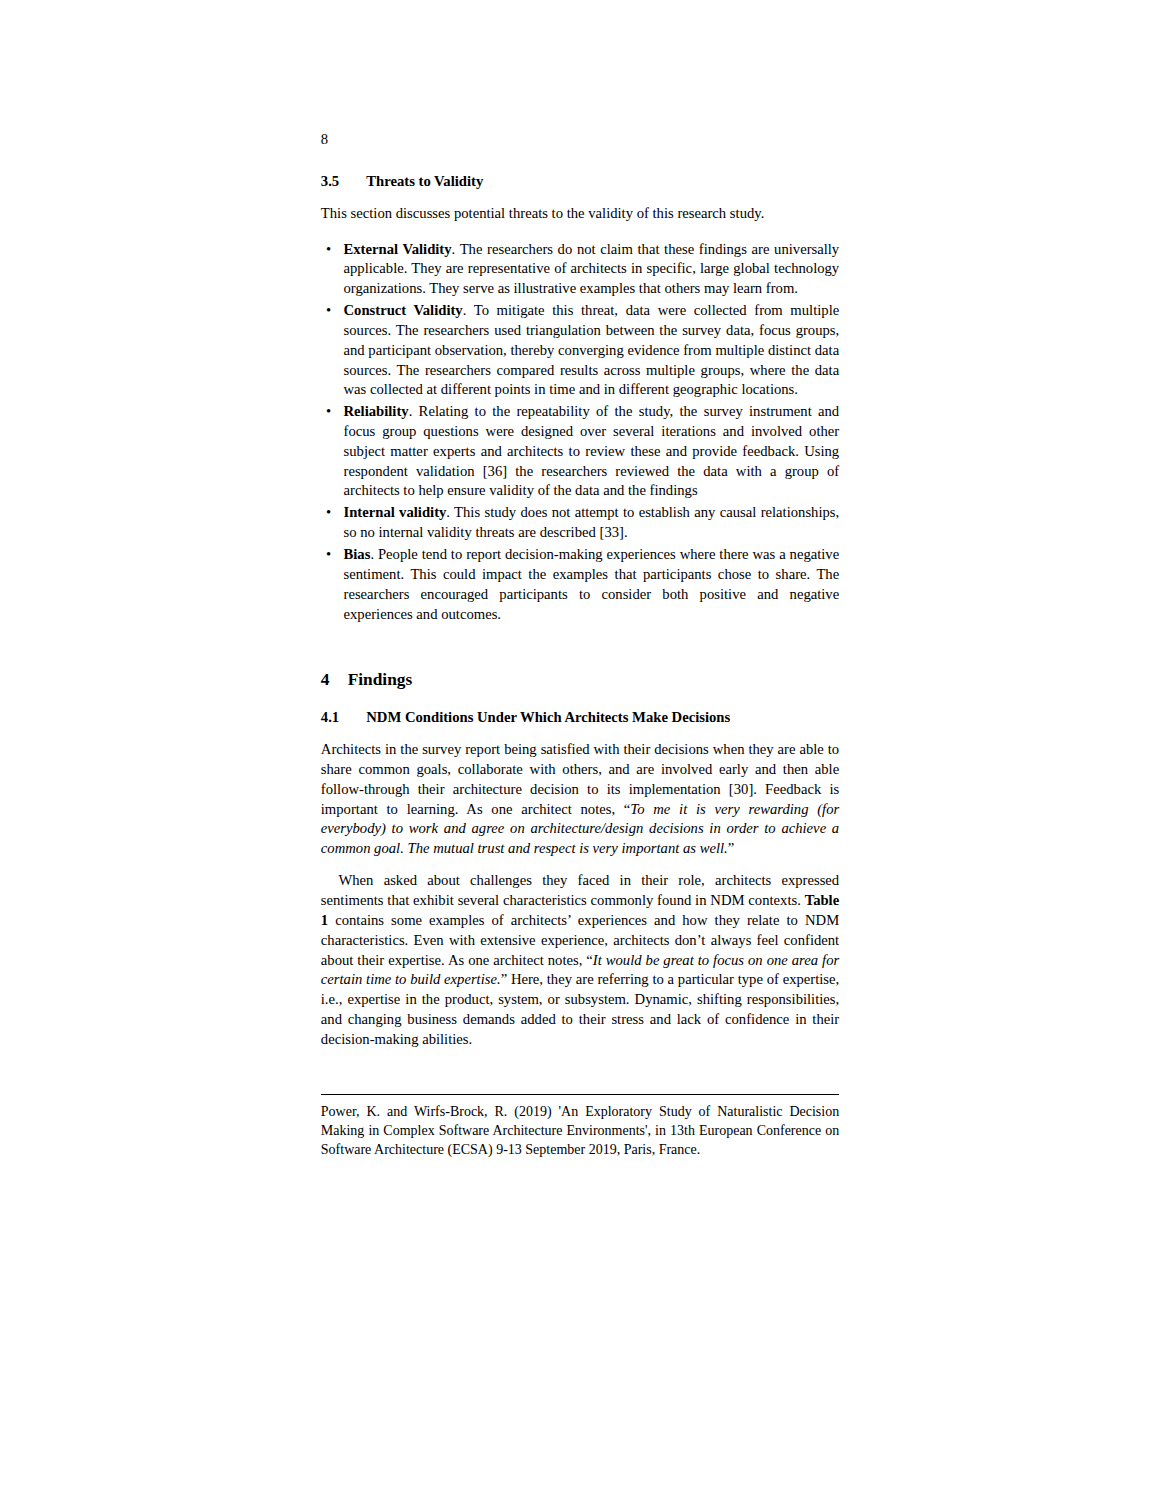8
3.5 Threats to Validity
This section discusses potential threats to the validity of this research study.
External Validity. The researchers do not claim that these findings are universally applicable. They are representative of architects in specific, large global technology organizations. They serve as illustrative examples that others may learn from.
Construct Validity. To mitigate this threat, data were collected from multiple sources. The researchers used triangulation between the survey data, focus groups, and participant observation, thereby converging evidence from multiple distinct data sources. The researchers compared results across multiple groups, where the data was collected at different points in time and in different geographic locations.
Reliability. Relating to the repeatability of the study, the survey instrument and focus group questions were designed over several iterations and involved other subject matter experts and architects to review these and provide feedback. Using respondent validation [36] the researchers reviewed the data with a group of architects to help ensure validity of the data and the findings
Internal validity. This study does not attempt to establish any causal relationships, so no internal validity threats are described [33].
Bias. People tend to report decision-making experiences where there was a negative sentiment. This could impact the examples that participants chose to share. The researchers encouraged participants to consider both positive and negative experiences and outcomes.
4 Findings
4.1 NDM Conditions Under Which Architects Make Decisions
Architects in the survey report being satisfied with their decisions when they are able to share common goals, collaborate with others, and are involved early and then able follow-through their architecture decision to its implementation [30]. Feedback is important to learning. As one architect notes, “To me it is very rewarding (for everybody) to work and agree on architecture/design decisions in order to achieve a common goal. The mutual trust and respect is very important as well.”
When asked about challenges they faced in their role, architects expressed sentiments that exhibit several characteristics commonly found in NDM contexts. Table 1 contains some examples of architects’ experiences and how they relate to NDM characteristics. Even with extensive experience, architects don’t always feel confident about their expertise. As one architect notes, “It would be great to focus on one area for certain time to build expertise.” Here, they are referring to a particular type of expertise, i.e., expertise in the product, system, or subsystem. Dynamic, shifting responsibilities, and changing business demands added to their stress and lack of confidence in their decision-making abilities.
Power, K. and Wirfs-Brock, R. (2019) 'An Exploratory Study of Naturalistic Decision Making in Complex Software Architecture Environments', in 13th European Conference on Software Architecture (ECSA) 9-13 September 2019, Paris, France.